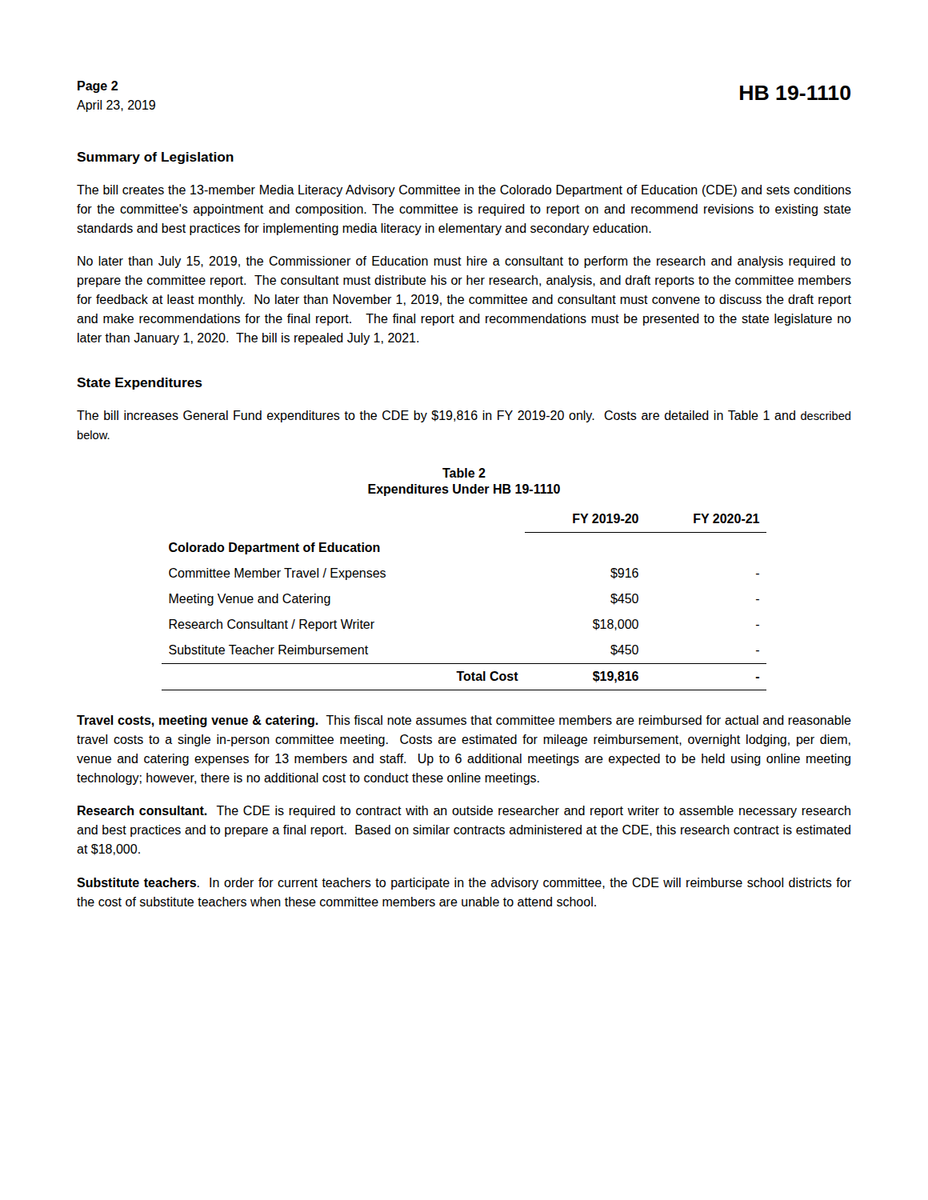Page 2
April 23, 2019
HB 19-1110
Summary of Legislation
The bill creates the 13-member Media Literacy Advisory Committee in the Colorado Department of Education (CDE) and sets conditions for the committee's appointment and composition. The committee is required to report on and recommend revisions to existing state standards and best practices for implementing media literacy in elementary and secondary education.
No later than July 15, 2019, the Commissioner of Education must hire a consultant to perform the research and analysis required to prepare the committee report. The consultant must distribute his or her research, analysis, and draft reports to the committee members for feedback at least monthly. No later than November 1, 2019, the committee and consultant must convene to discuss the draft report and make recommendations for the final report. The final report and recommendations must be presented to the state legislature no later than January 1, 2020. The bill is repealed July 1, 2021.
State Expenditures
The bill increases General Fund expenditures to the CDE by $19,816 in FY 2019-20 only. Costs are detailed in Table 1 and described below.
Table 2
Expenditures Under HB 19-1110
| | FY 2019-20 | FY 2020-21 |
| --- | --- | --- |
| Colorado Department of Education | | |
| Committee Member Travel / Expenses | $916 | - |
| Meeting Venue and Catering | $450 | - |
| Research Consultant / Report Writer | $18,000 | - |
| Substitute Teacher Reimbursement | $450 | - |
| Total Cost | $19,816 | - |
Travel costs, meeting venue & catering. This fiscal note assumes that committee members are reimbursed for actual and reasonable travel costs to a single in-person committee meeting. Costs are estimated for mileage reimbursement, overnight lodging, per diem, venue and catering expenses for 13 members and staff. Up to 6 additional meetings are expected to be held using online meeting technology; however, there is no additional cost to conduct these online meetings.
Research consultant. The CDE is required to contract with an outside researcher and report writer to assemble necessary research and best practices and to prepare a final report. Based on similar contracts administered at the CDE, this research contract is estimated at $18,000.
Substitute teachers. In order for current teachers to participate in the advisory committee, the CDE will reimburse school districts for the cost of substitute teachers when these committee members are unable to attend school.